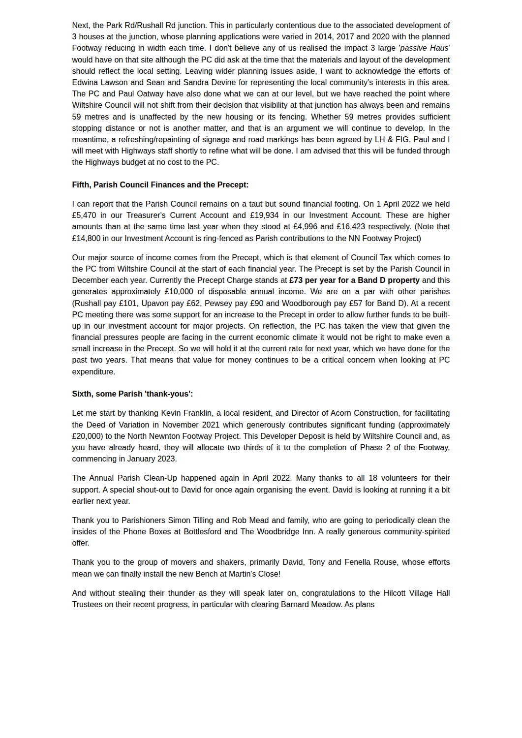Next, the Park Rd/Rushall Rd junction. This in particularly contentious due to the associated development of 3 houses at the junction, whose planning applications were varied in 2014, 2017 and 2020 with the planned Footway reducing in width each time. I don't believe any of us realised the impact 3 large 'passive Haus' would have on that site although the PC did ask at the time that the materials and layout of the development should reflect the local setting. Leaving wider planning issues aside, I want to acknowledge the efforts of Edwina Lawson and Sean and Sandra Devine for representing the local community's interests in this area. The PC and Paul Oatway have also done what we can at our level, but we have reached the point where Wiltshire Council will not shift from their decision that visibility at that junction has always been and remains 59 metres and is unaffected by the new housing or its fencing. Whether 59 metres provides sufficient stopping distance or not is another matter, and that is an argument we will continue to develop. In the meantime, a refreshing/repainting of signage and road markings has been agreed by LH & FIG. Paul and I will meet with Highways staff shortly to refine what will be done. I am advised that this will be funded through the Highways budget at no cost to the PC.
Fifth, Parish Council Finances and the Precept:
I can report that the Parish Council remains on a taut but sound financial footing. On 1 April 2022 we held £5,470 in our Treasurer's Current Account and £19,934 in our Investment Account. These are higher amounts than at the same time last year when they stood at £4,996 and £16,423 respectively. (Note that £14,800 in our Investment Account is ring-fenced as Parish contributions to the NN Footway Project)
Our major source of income comes from the Precept, which is that element of Council Tax which comes to the PC from Wiltshire Council at the start of each financial year. The Precept is set by the Parish Council in December each year. Currently the Precept Charge stands at £73 per year for a Band D property and this generates approximately £10,000 of disposable annual income. We are on a par with other parishes (Rushall pay £101, Upavon pay £62, Pewsey pay £90 and Woodborough pay £57 for Band D). At a recent PC meeting there was some support for an increase to the Precept in order to allow further funds to be built-up in our investment account for major projects. On reflection, the PC has taken the view that given the financial pressures people are facing in the current economic climate it would not be right to make even a small increase in the Precept. So we will hold it at the current rate for next year, which we have done for the past two years. That means that value for money continues to be a critical concern when looking at PC expenditure.
Sixth, some Parish 'thank-yous':
Let me start by thanking Kevin Franklin, a local resident, and Director of Acorn Construction, for facilitating the Deed of Variation in November 2021 which generously contributes significant funding (approximately £20,000) to the North Newnton Footway Project. This Developer Deposit is held by Wiltshire Council and, as you have already heard, they will allocate two thirds of it to the completion of Phase 2 of the Footway, commencing in January 2023.
The Annual Parish Clean-Up happened again in April 2022. Many thanks to all 18 volunteers for their support. A special shout-out to David for once again organising the event. David is looking at running it a bit earlier next year.
Thank you to Parishioners Simon Tilling and Rob Mead and family, who are going to periodically clean the insides of the Phone Boxes at Bottlesford and The Woodbridge Inn. A really generous community-spirited offer.
Thank you to the group of movers and shakers, primarily David, Tony and Fenella Rouse, whose efforts mean we can finally install the new Bench at Martin's Close!
And without stealing their thunder as they will speak later on, congratulations to the Hilcott Village Hall Trustees on their recent progress, in particular with clearing Barnard Meadow. As plans